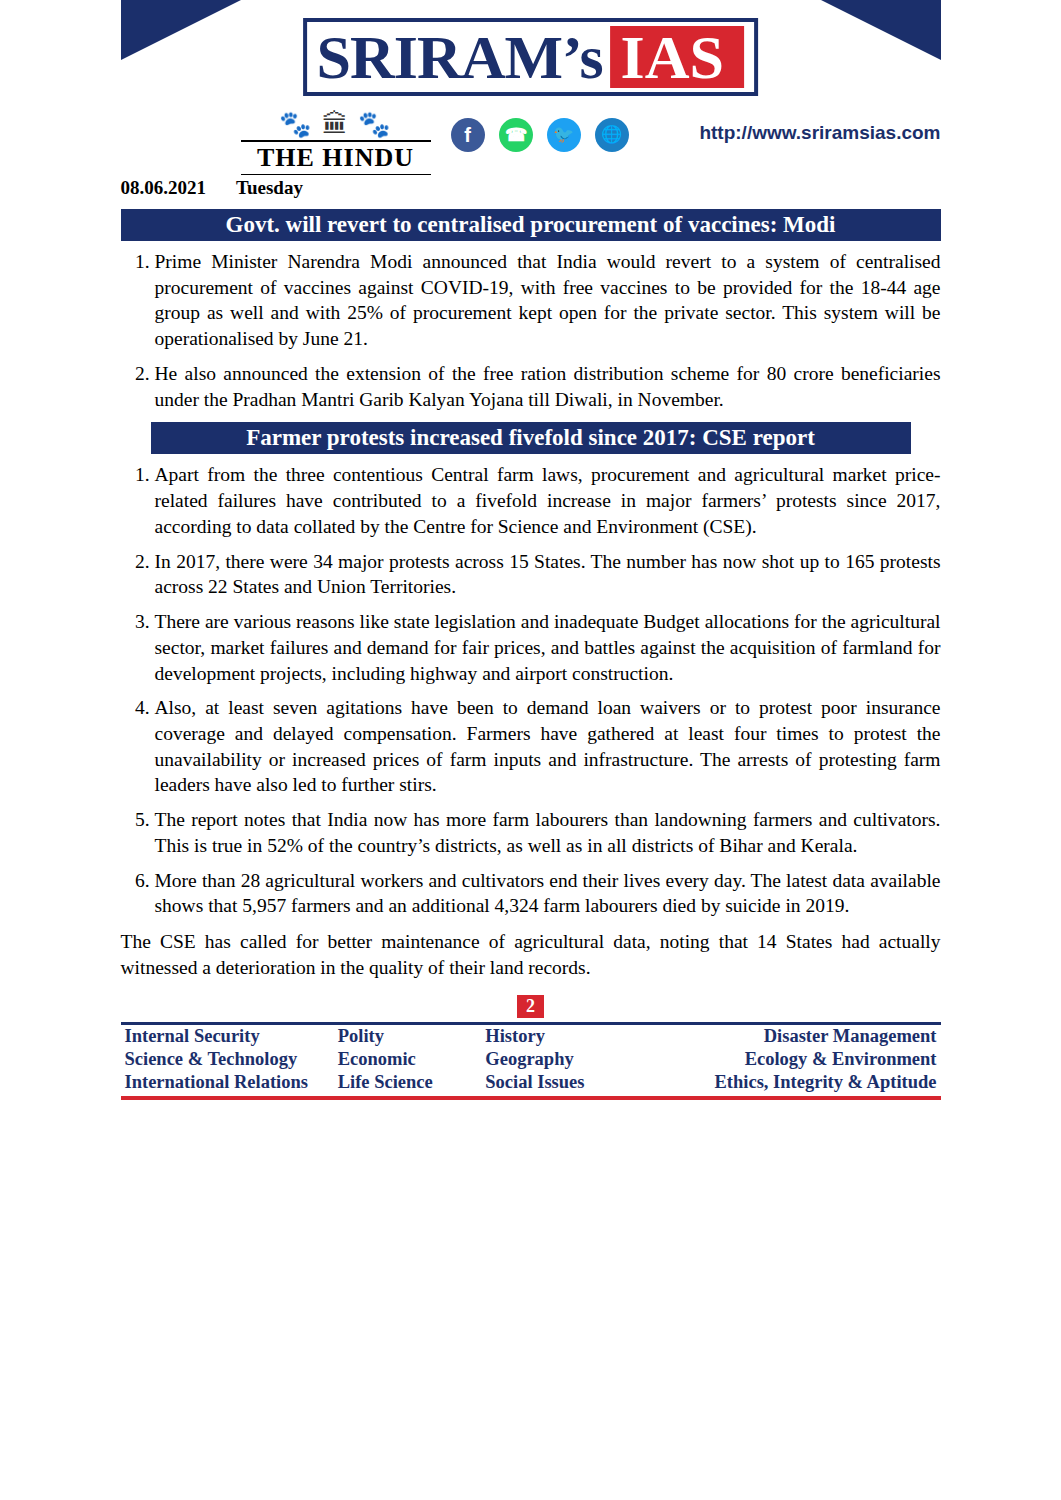SRIRAM’s IAS®
🐾 🏛 🐾
THE HINDU
f ☎ 🐦 🌐
http://www.sriramsias.com
08.06.2021 Tuesday
Govt. will revert to centralised procurement of vaccines: Modi
Prime Minister Narendra Modi announced that India would revert to a system of centralised procurement of vaccines against COVID-19, with free vaccines to be provided for the 18-44 age group as well and with 25% of procurement kept open for the private sector. This system will be operationalised by June 21.
He also announced the extension of the free ration distribution scheme for 80 crore beneficiaries under the Pradhan Mantri Garib Kalyan Yojana till Diwali, in November.
Farmer protests increased fivefold since 2017: CSE report
Apart from the three contentious Central farm laws, procurement and agricultural market price-related failures have contributed to a fivefold increase in major farmers’ protests since 2017, according to data collated by the Centre for Science and Environment (CSE).
In 2017, there were 34 major protests across 15 States. The number has now shot up to 165 protests across 22 States and Union Territories.
There are various reasons like state legislation and inadequate Budget allocations for the agricultural sector, market failures and demand for fair prices, and battles against the acquisition of farmland for development projects, including highway and airport construction.
Also, at least seven agitations have been to demand loan waivers or to protest poor insurance coverage and delayed compensation. Farmers have gathered at least four times to protest the unavailability or increased prices of farm inputs and infrastructure. The arrests of protesting farm leaders have also led to further stirs.
The report notes that India now has more farm labourers than landowning farmers and cultivators. This is true in 52% of the country’s districts, as well as in all districts of Bihar and Kerala.
More than 28 agricultural workers and cultivators end their lives every day. The latest data available shows that 5,957 farmers and an additional 4,324 farm labourers died by suicide in 2019.
The CSE has called for better maintenance of agricultural data, noting that 14 States had actually witnessed a deterioration in the quality of their land records.
2
| Internal Security | Polity | History | Disaster Management |
| Science & Technology | Economic | Geography | Ecology & Environment |
| International Relations | Life Science | Social Issues | Ethics, Integrity & Aptitude |